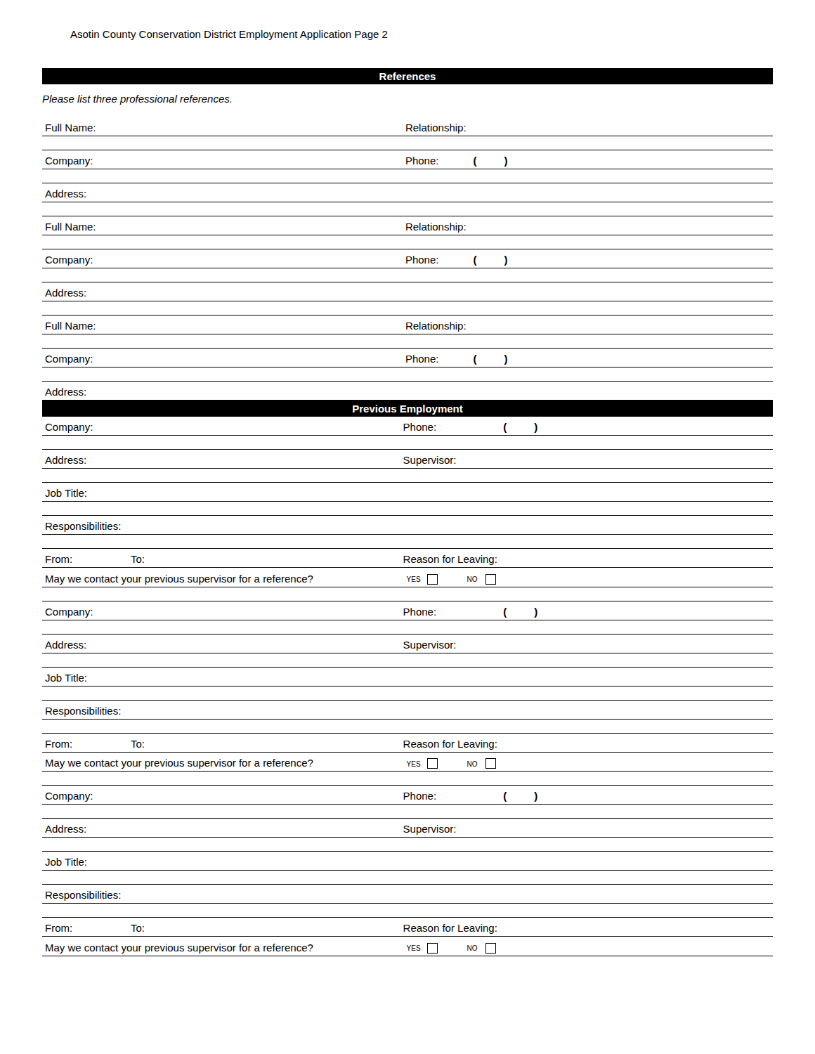Asotin County Conservation District Employment Application Page 2
References
Please list three professional references.
| Full Name: | | Relationship: | |
| Company: | | Phone: | ( ) |
| Address: | |
| Full Name: | | Relationship: | |
| Company: | | Phone: | ( ) |
| Address: | |
| Full Name: | | Relationship: | |
| Company: | | Phone: | ( ) |
| Address: | |
Previous Employment
| Company: | | Phone: | ( ) |
| Address: | | Supervisor: | |
| Job Title: | |
| Responsibilities: | |
| From: | To: | Reason for Leaving: | |
| May we contact your previous supervisor for a reference? | YES NO |
| Company: | | Phone: | ( ) |
| Address: | | Supervisor: | |
| Job Title: | |
| Responsibilities: | |
| From: | To: | Reason for Leaving: | |
| May we contact your previous supervisor for a reference? | YES NO |
| Company: | | Phone: | ( ) |
| Address: | | Supervisor: | |
| Job Title: | |
| Responsibilities: | |
| From: | To: | Reason for Leaving: | |
| May we contact your previous supervisor for a reference? | YES NO |